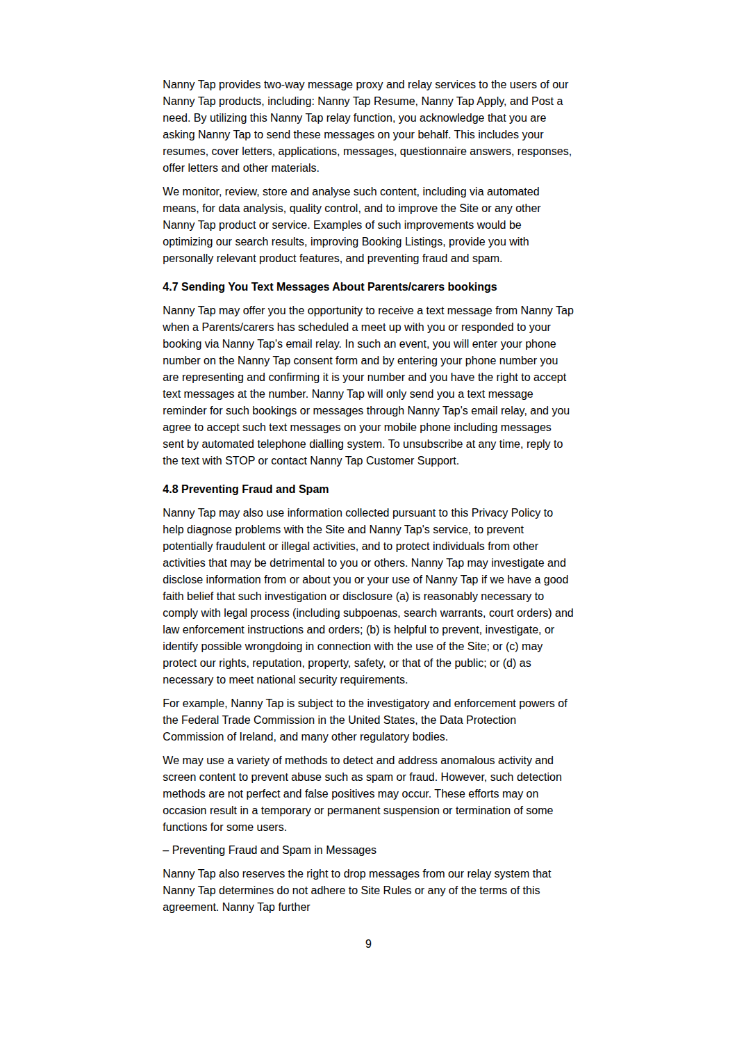Nanny Tap provides two-way message proxy and relay services to the users of our Nanny Tap products, including: Nanny Tap Resume, Nanny Tap Apply, and Post a need. By utilizing this Nanny Tap relay function, you acknowledge that you are asking Nanny Tap to send these messages on your behalf. This includes your resumes, cover letters, applications, messages, questionnaire answers, responses, offer letters and other materials.
We monitor, review, store and analyse such content, including via automated means, for data analysis, quality control, and to improve the Site or any other Nanny Tap product or service. Examples of such improvements would be optimizing our search results, improving Booking Listings, provide you with personally relevant product features, and preventing fraud and spam.
4.7 Sending You Text Messages About Parents/carers bookings
Nanny Tap may offer you the opportunity to receive a text message from Nanny Tap when a Parents/carers has scheduled a meet up with you or responded to your booking via Nanny Tap's email relay. In such an event, you will enter your phone number on the Nanny Tap consent form and by entering your phone number you are representing and confirming it is your number and you have the right to accept text messages at the number. Nanny Tap will only send you a text message reminder for such bookings or messages through Nanny Tap's email relay, and you agree to accept such text messages on your mobile phone including messages sent by automated telephone dialling system. To unsubscribe at any time, reply to the text with STOP or contact Nanny Tap Customer Support.
4.8 Preventing Fraud and Spam
Nanny Tap may also use information collected pursuant to this Privacy Policy to help diagnose problems with the Site and Nanny Tap's service, to prevent potentially fraudulent or illegal activities, and to protect individuals from other activities that may be detrimental to you or others. Nanny Tap may investigate and disclose information from or about you or your use of Nanny Tap if we have a good faith belief that such investigation or disclosure (a) is reasonably necessary to comply with legal process (including subpoenas, search warrants, court orders) and law enforcement instructions and orders; (b) is helpful to prevent, investigate, or identify possible wrongdoing in connection with the use of the Site; or (c) may protect our rights, reputation, property, safety, or that of the public; or (d) as necessary to meet national security requirements.
For example, Nanny Tap is subject to the investigatory and enforcement powers of the Federal Trade Commission in the United States, the Data Protection Commission of Ireland, and many other regulatory bodies.
We may use a variety of methods to detect and address anomalous activity and screen content to prevent abuse such as spam or fraud. However, such detection methods are not perfect and false positives may occur. These efforts may on occasion result in a temporary or permanent suspension or termination of some functions for some users.
– Preventing Fraud and Spam in Messages
Nanny Tap also reserves the right to drop messages from our relay system that Nanny Tap determines do not adhere to Site Rules or any of the terms of this agreement. Nanny Tap further
9